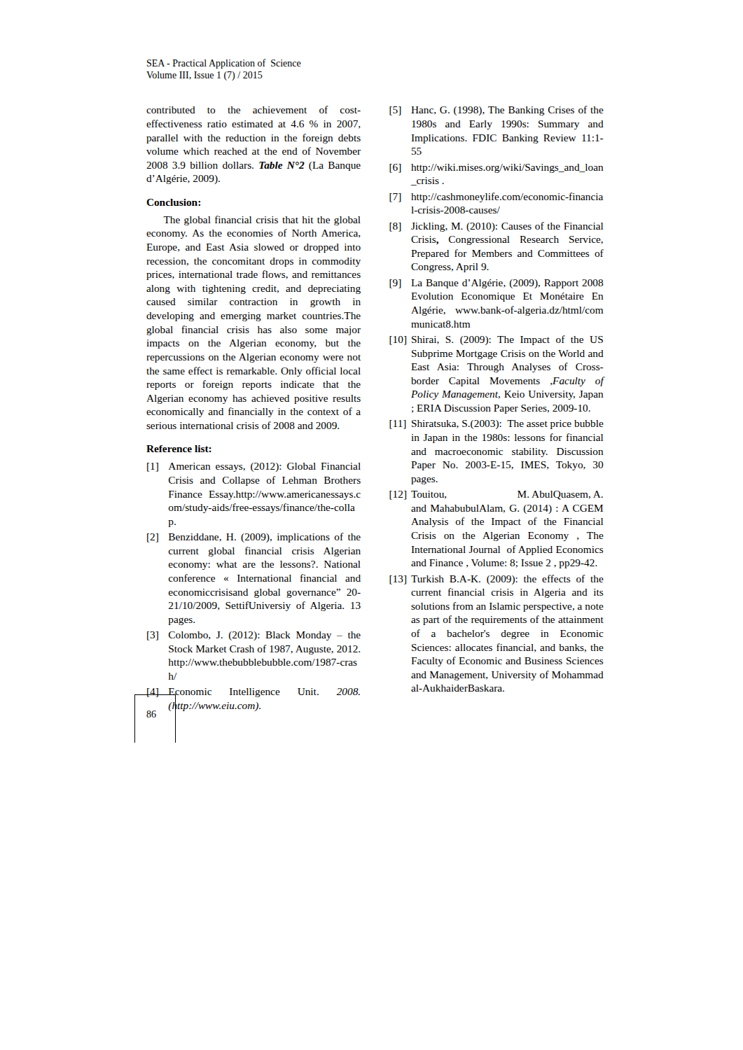SEA - Practical Application of Science
Volume III, Issue 1 (7) / 2015
contributed to the achievement of cost-effectiveness ratio estimated at 4.6 % in 2007, parallel with the reduction in the foreign debts volume which reached at the end of November 2008 3.9 billion dollars. Table N°2 (La Banque d’Algérie, 2009).
Conclusion:
The global financial crisis that hit the global economy. As the economies of North America, Europe, and East Asia slowed or dropped into recession, the concomitant drops in commodity prices, international trade flows, and remittances along with tightening credit, and depreciating caused similar contraction in growth in developing and emerging market countries.The global financial crisis has also some major impacts on the Algerian economy, but the repercussions on the Algerian economy were not the same effect is remarkable. Only official local reports or foreign reports indicate that the Algerian economy has achieved positive results economically and financially in the context of a serious international crisis of 2008 and 2009.
Reference list:
[1] American essays, (2012): Global Financial Crisis and Collapse of Lehman Brothers Finance Essay.http://www.americanessays.com/study-aids/free-essays/finance/the-collap.
[2] Benziddane, H. (2009), implications of the current global financial crisis Algerian economy: what are the lessons?. National conference « International financial and economiccrisisand global governance” 20-21/10/2009, SettifUniversiy of Algeria. 13 pages.
[3] Colombo, J. (2012): Black Monday – the Stock Market Crash of 1987, Auguste, 2012. http://www.thebubblebubble.com/1987-crash/
[4] Economic Intelligence Unit. 2008. (http://www.eiu.com).
[5] Hanc, G. (1998), The Banking Crises of the 1980s and Early 1990s: Summary and Implications. FDIC Banking Review 11:1-55
[6] http://wiki.mises.org/wiki/Savings_and_loan_crisis .
[7] http://cashmoneylife.com/economic-financial-crisis-2008-causes/
[8] Jickling, M. (2010): Causes of the Financial Crisis, Congressional Research Service, Prepared for Members and Committees of Congress, April 9.
[9] La Banque d’Algérie, (2009), Rapport 2008 Evolution Economique Et Monétaire En Algérie, www.bank-of-algeria.dz/html/communicat8.htm
[10] Shirai, S. (2009): The Impact of the US Subprime Mortgage Crisis on the World and East Asia: Through Analyses of Cross-border Capital Movements ,Faculty of Policy Management, Keio University, Japan ; ERIA Discussion Paper Series, 2009-10.
[11] Shiratsuka, S.(2003): The asset price bubble in Japan in the 1980s: lessons for financial and macroeconomic stability. Discussion Paper No. 2003-E-15, IMES, Tokyo, 30 pages.
[12] Touitou, M. AbulQuasem, A. and MahabubulAlam, G. (2014) : A CGEM Analysis of the Impact of the Financial Crisis on the Algerian Economy , The International Journal of Applied Economics and Finance , Volume: 8; Issue 2 , pp29-42.
[13] Turkish B.A-K. (2009): the effects of the current financial crisis in Algeria and its solutions from an Islamic perspective, a note as part of the requirements of the attainment of a bachelor's degree in Economic Sciences: allocates financial, and banks, the Faculty of Economic and Business Sciences and Management, University of Mohammad al-AukhaiderBaskara.
86